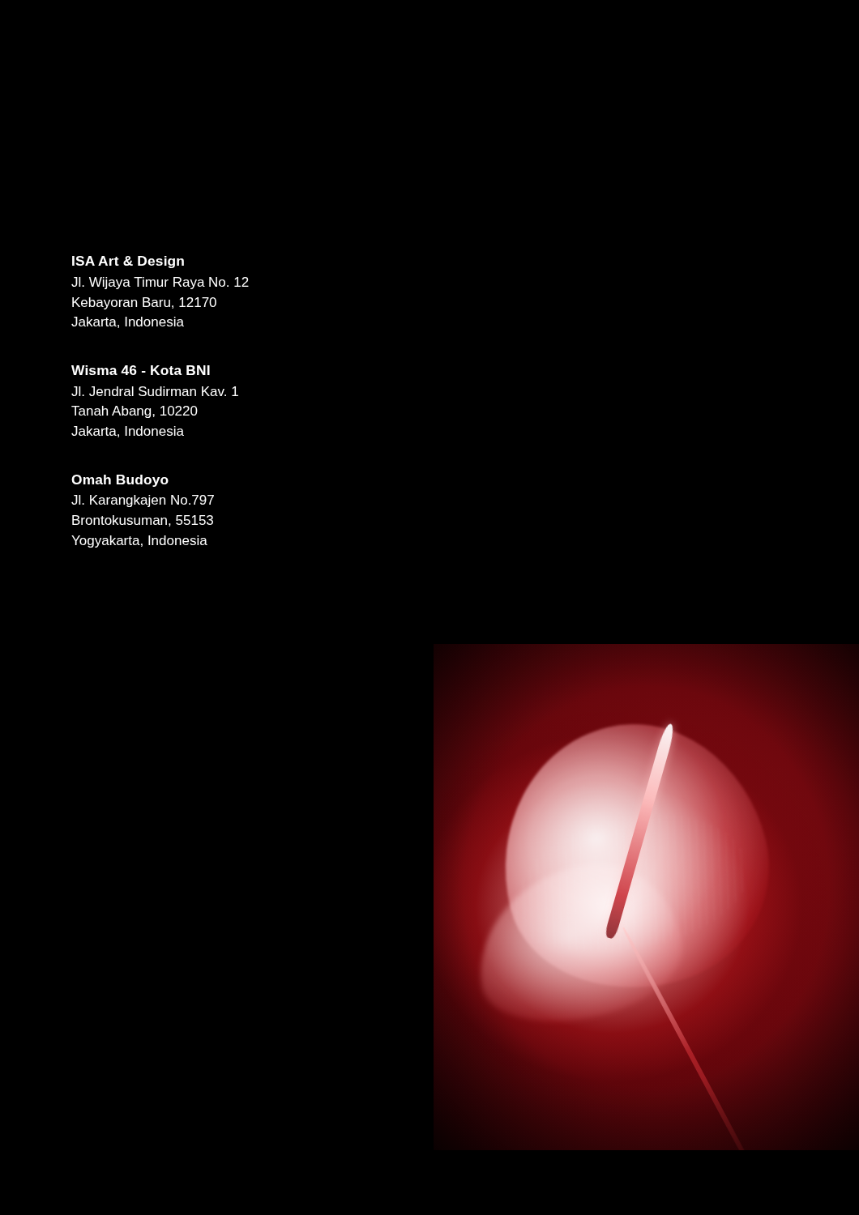ISA Art & Design
Jl. Wijaya Timur Raya No. 12
Kebayoran Baru, 12170
Jakarta, Indonesia
Wisma 46 - Kota BNI
Jl. Jendral Sudirman Kav. 1
Tanah Abang, 10220
Jakarta, Indonesia
Omah Budoyo
Jl. Karangkajen No.797
Brontokusuman, 55153
Yogyakarta, Indonesia
Anthurium in deep red light.